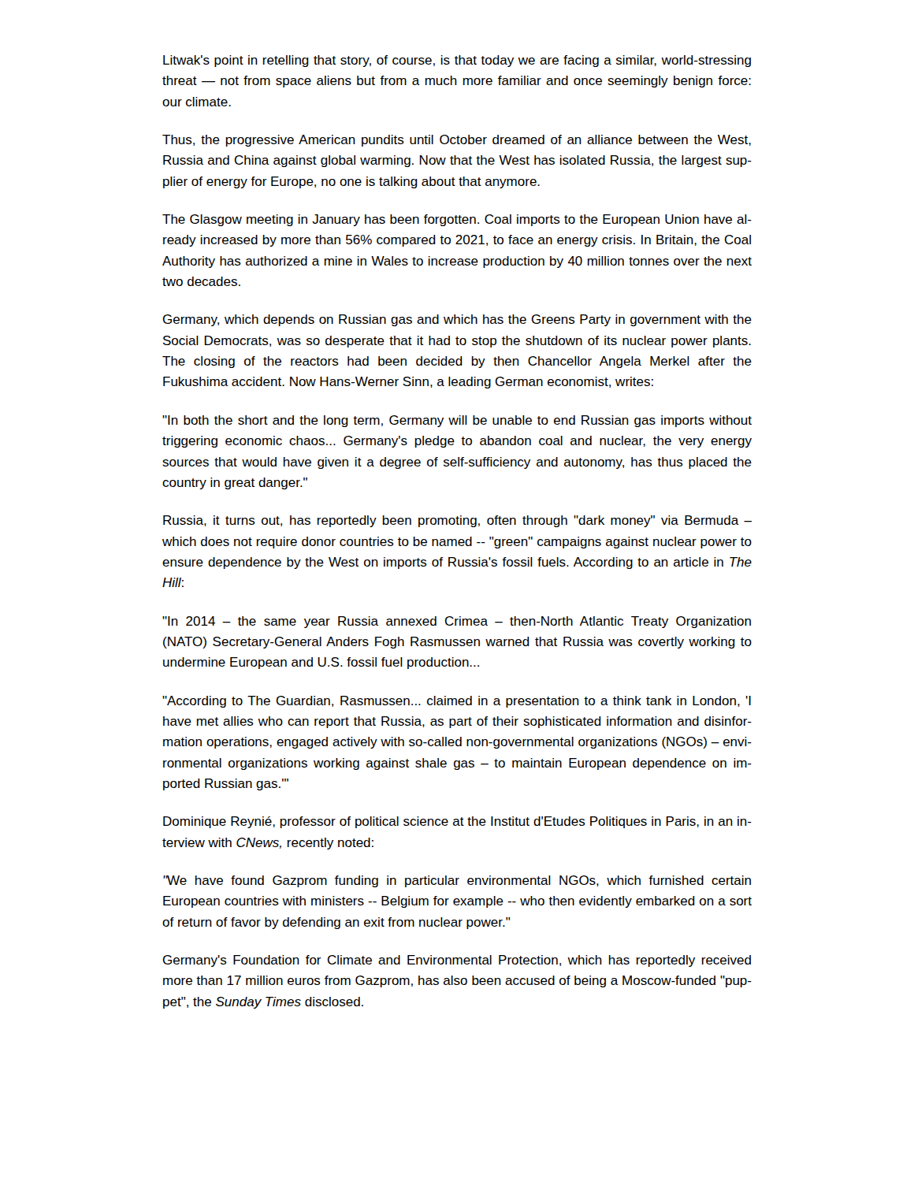Litwak's point in retelling that story, of course, is that today we are facing a similar, world-stressing threat — not from space aliens but from a much more familiar and once seemingly benign force: our climate.
Thus, the progressive American pundits until October dreamed of an alliance between the West, Russia and China against global warming. Now that the West has isolated Russia, the largest supplier of energy for Europe, no one is talking about that anymore.
The Glasgow meeting in January has been forgotten. Coal imports to the European Union have already increased by more than 56% compared to 2021, to face an energy crisis. In Britain, the Coal Authority has authorized a mine in Wales to increase production by 40 million tonnes over the next two decades.
Germany, which depends on Russian gas and which has the Greens Party in government with the Social Democrats, was so desperate that it had to stop the shutdown of its nuclear power plants. The closing of the reactors had been decided by then Chancellor Angela Merkel after the Fukushima accident. Now Hans-Werner Sinn, a leading German economist, writes:
"In both the short and the long term, Germany will be unable to end Russian gas imports without triggering economic chaos... Germany's pledge to abandon coal and nuclear, the very energy sources that would have given it a degree of self-sufficiency and autonomy, has thus placed the country in great danger."
Russia, it turns out, has reportedly been promoting, often through "dark money" via Bermuda – which does not require donor countries to be named -- "green" campaigns against nuclear power to ensure dependence by the West on imports of Russia's fossil fuels. According to an article in The Hill:
"In 2014 – the same year Russia annexed Crimea – then-North Atlantic Treaty Organization (NATO) Secretary-General Anders Fogh Rasmussen warned that Russia was covertly working to undermine European and U.S. fossil fuel production...
"According to The Guardian, Rasmussen... claimed in a presentation to a think tank in London, 'I have met allies who can report that Russia, as part of their sophisticated information and disinformation operations, engaged actively with so-called non-governmental organizations (NGOs) – environmental organizations working against shale gas – to maintain European dependence on imported Russian gas.'"
Dominique Reynié, professor of political science at the Institut d'Etudes Politiques in Paris, in an interview with CNews, recently noted:
"We have found Gazprom funding in particular environmental NGOs, which furnished certain European countries with ministers -- Belgium for example -- who then evidently embarked on a sort of return of favor by defending an exit from nuclear power."
Germany's Foundation for Climate and Environmental Protection, which has reportedly received more than 17 million euros from Gazprom, has also been accused of being a Moscow-funded "puppet", the Sunday Times disclosed.